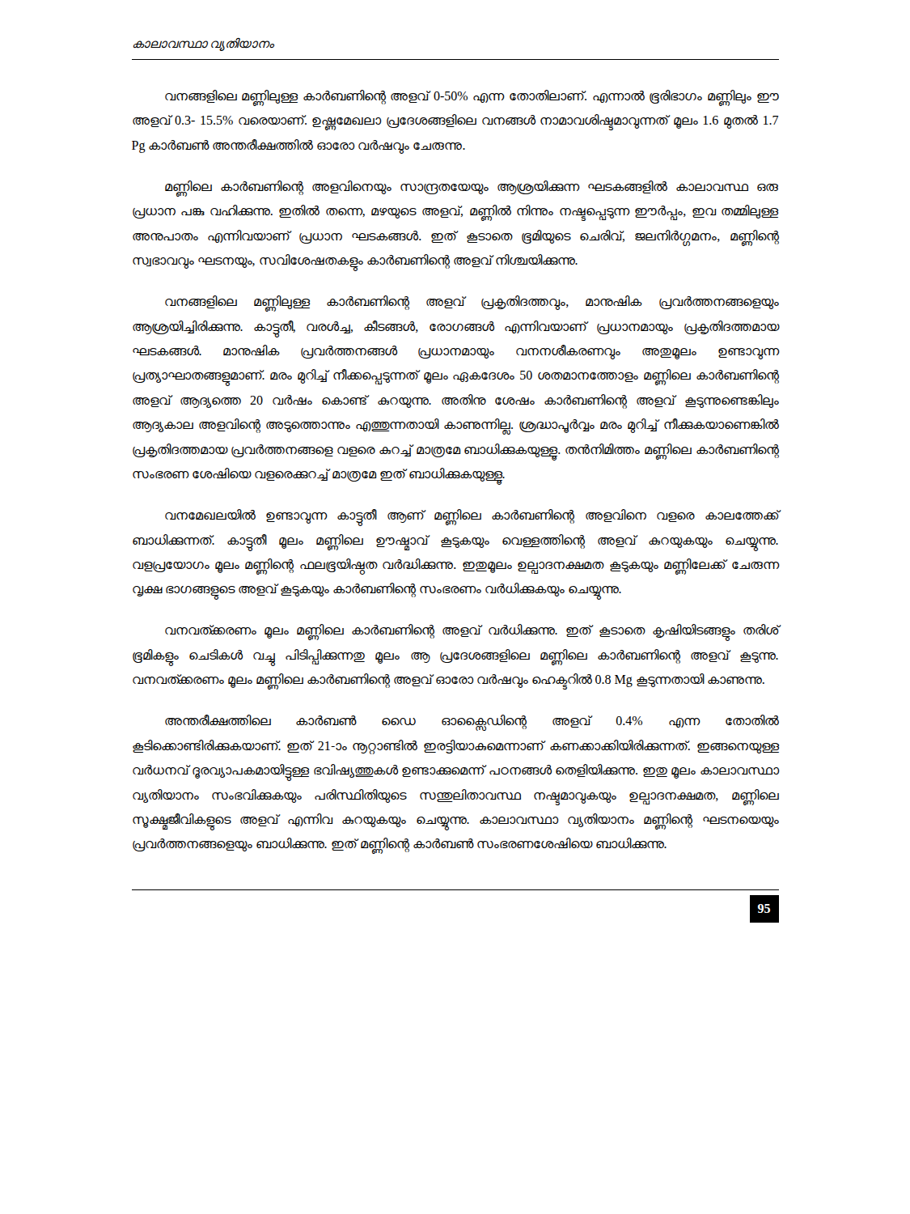കാലാവസ്ഥാ വ്യതിയാനം
വനങ്ങളിലെ മണ്ണിലുള്ള കാർബണിന്റെ അളവ് 0-50% എന്ന തോതിലാണ്. എന്നാൽ ഭൂരിഭാഗം മണ്ണിലും ഈ അളവ് 0.3- 15.5% വരെയാണ്. ഉഷ്ണമേഖലാ പ്രദേശങ്ങളിലെ വനങ്ങൾ നാമാവശിഷ്ടമാവുന്നത് മൂലം 1.6 മുതൽ 1.7 Pg കാർബൺ അന്തരീക്ഷത്തിൽ ഓരോ വർഷവും ചേരുന്നു.
മണ്ണിലെ കാർബണിന്റെ അളവിനെയും സാന്ദ്രതയേയും ആശ്രയിക്കുന്ന ഘടകങ്ങളിൽ കാലാവസ്ഥ ഒരു പ്രധാന പങ്കു വഹിക്കുന്നു. ഇതിൽ തന്നെ, മഴയുടെ അളവ്, മണ്ണിൽ നിന്നും നഷ്ടപ്പെടുന്ന ഈർപ്പം, ഇവ തമ്മിലുള്ള അനുപാതം എന്നിവയാണ് പ്രധാന ഘടകങ്ങൾ. ഇത് കൂടാതെ ഭൂമിയുടെ ചെരിവ്, ജലനിർഗ്ഗമനം, മണ്ണിന്റെ സ്വഭാവവും ഘടനയും, സവിശേഷതകളും കാർബണിന്റെ അളവ് നിശ്ചയിക്കുന്നു.
വനങ്ങളിലെ മണ്ണിലുള്ള കാർബണിന്റെ അളവ് പ്രകൃതിദത്തവും, മാനുഷിക പ്രവർത്തനങ്ങളെയും ആശ്രയിച്ചിരിക്കുന്നു. കാട്ടുതീ, വരൾച്ച, കീടങ്ങൾ, രോഗങ്ങൾ എന്നിവയാണ് പ്രധാനമായും പ്രകൃതിദത്തമായ ഘടകങ്ങൾ. മാനുഷിക പ്രവർത്തനങ്ങൾ പ്രധാനമായും വനനശീകരണവും അതുമൂലം ഉണ്ടാവുന്ന പ്രത്യാഘാതങ്ങളുമാണ്. മരം മുറിച്ച് നീക്കപ്പെടുന്നത് മൂലം ഏകദേശം 50 ശതമാനത്തോളം മണ്ണിലെ കാർബണിന്റെ അളവ് ആദ്യത്തെ 20 വർഷം കൊണ്ട് കുറയുന്നു. അതിനു ശേഷം കാർബണിന്റെ അളവ് കൂടുന്നുണ്ടെങ്കിലും ആദ്യകാല അളവിന്റെ അടുത്തൊന്നും എത്തുന്നതായി കാണുന്നില്ല. ശ്രദ്ധാപൂർവ്വം മരം മുറിച്ച് നീക്കുകയാണെങ്കിൽ പ്രകൃതിദത്തമായ പ്രവർത്തനങ്ങളെ വളരെ കുറച്ച് മാത്രമേ ബാധിക്കുകയുള്ളൂ. തൻനിമിത്തം മണ്ണിലെ കാർബണിന്റെ സംഭരണ ശേഷിയെ വളരെക്കുറച്ച് മാത്രമേ ഇത് ബാധിക്കുകയുള്ളൂ.
വനമേഖലയിൽ ഉണ്ടാവുന്ന കാട്ടുതീ ആണ് മണ്ണിലെ കാർബണിന്റെ അളവിനെ വളരെ കാലത്തേക്ക് ബാധിക്കുന്നത്. കാട്ടുതീ മൂലം മണ്ണിലെ ഊഷ്മാവ് കൂടുകയും വെള്ളത്തിന്റെ അളവ് കുറയുകയും ചെയ്യുന്നു. വളപ്രയോഗം മൂലം മണ്ണിന്റെ ഫലഭൂയിഷ്ഠത വർദ്ധിക്കുന്നു. ഇതുമൂലം ഉല്പാദനക്ഷമത കൂടുകയും മണ്ണിലേക്ക് ചേരുന്ന വൃക്ഷ ഭാഗങ്ങളുടെ അളവ് കൂടുകയും കാർബണിന്റെ സംഭരണം വർധിക്കുകയും ചെയ്യുന്നു.
വനവത്ക്കരണം മൂലം മണ്ണിലെ കാർബണിന്റെ അളവ് വർധിക്കുന്നു. ഇത് കൂടാതെ കൃഷിയിടങ്ങളും തരിശ് ഭൂമികളും ചെടികൾ വച്ചു പിടിപ്പിക്കുന്നതു മൂലം ആ പ്രദേശങ്ങളിലെ മണ്ണിലെ കാർബണിന്റെ അളവ് കൂടുന്നു. വനവത്ക്കരണം മൂലം മണ്ണിലെ കാർബണിന്റെ അളവ് ഓരോ വർഷവും ഹെക്ടറിൽ 0.8 Mg കൂടുന്നതായി കാണുന്നു.
അന്തരീക്ഷത്തിലെ കാർബൺ ഡൈ ഓക്സൈഡിന്റെ അളവ് 0.4% എന്ന തോതിൽ കൂടിക്കൊണ്ടിരിക്കുകയാണ്. ഇത് 21-ാം നൂറ്റാണ്ടിൽ ഇരട്ടിയാകുമെന്നാണ് കണക്കാക്കിയിരിക്കുന്നത്. ഇങ്ങനെയുള്ള വർധനവ് ദൂരവ്യാപകമായിട്ടുള്ള ഭവിഷ്യത്തുകൾ ഉണ്ടാക്കുമെന്ന് പഠനങ്ങൾ തെളിയിക്കുന്നു. ഇതു മൂലം കാലാവസ്ഥാ വ്യതിയാനം സംഭവിക്കുകയും പരിസ്ഥിതിയുടെ സന്തുലിതാവസ്ഥ നഷ്ടമാവുകയും ഉല്പാദനക്ഷമത, മണ്ണിലെ സൂക്ഷ്മജീവികളുടെ അളവ് എന്നിവ കുറയുകയും ചെയ്യുന്നു. കാലാവസ്ഥാ വ്യതിയാനം മണ്ണിന്റെ ഘടനയെയും പ്രവർത്തനങ്ങളെയും ബാധിക്കുന്നു. ഇത് മണ്ണിന്റെ കാർബൺ സംഭരണശേഷിയെ ബാധിക്കുന്നു.
95